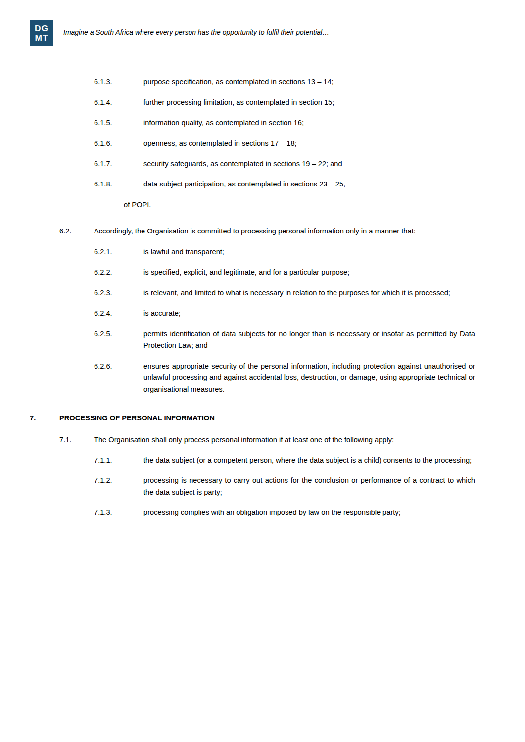DG
MT
Imagine a South Africa where every person has the opportunity to fulfil their potential…
6.1.3.
purpose specification, as contemplated in sections 13 – 14;
6.1.4.
further processing limitation, as contemplated in section 15;
6.1.5.
information quality, as contemplated in section 16;
6.1.6.
openness, as contemplated in sections 17 – 18;
6.1.7.
security safeguards, as contemplated in sections 19 – 22; and
6.1.8.
data subject participation, as contemplated in sections 23 – 25,
of POPI.
6.2.
Accordingly, the Organisation is committed to processing personal information only in a manner that:
6.2.1.
is lawful and transparent;
6.2.2.
is specified, explicit, and legitimate, and for a particular purpose;
6.2.3.
is relevant, and limited to what is necessary in relation to the purposes for which it is processed;
6.2.4.
is accurate;
6.2.5.
permits identification of data subjects for no longer than is necessary or insofar as permitted by Data Protection Law; and
6.2.6.
ensures appropriate security of the personal information, including protection against unauthorised or unlawful processing and against accidental loss, destruction, or damage, using appropriate technical or organisational measures.
7. PROCESSING OF PERSONAL INFORMATION
7.1.
The Organisation shall only process personal information if at least one of the following apply:
7.1.1.
the data subject (or a competent person, where the data subject is a child) consents to the processing;
7.1.2.
processing is necessary to carry out actions for the conclusion or performance of a contract to which the data subject is party;
7.1.3.
processing complies with an obligation imposed by law on the responsible party;